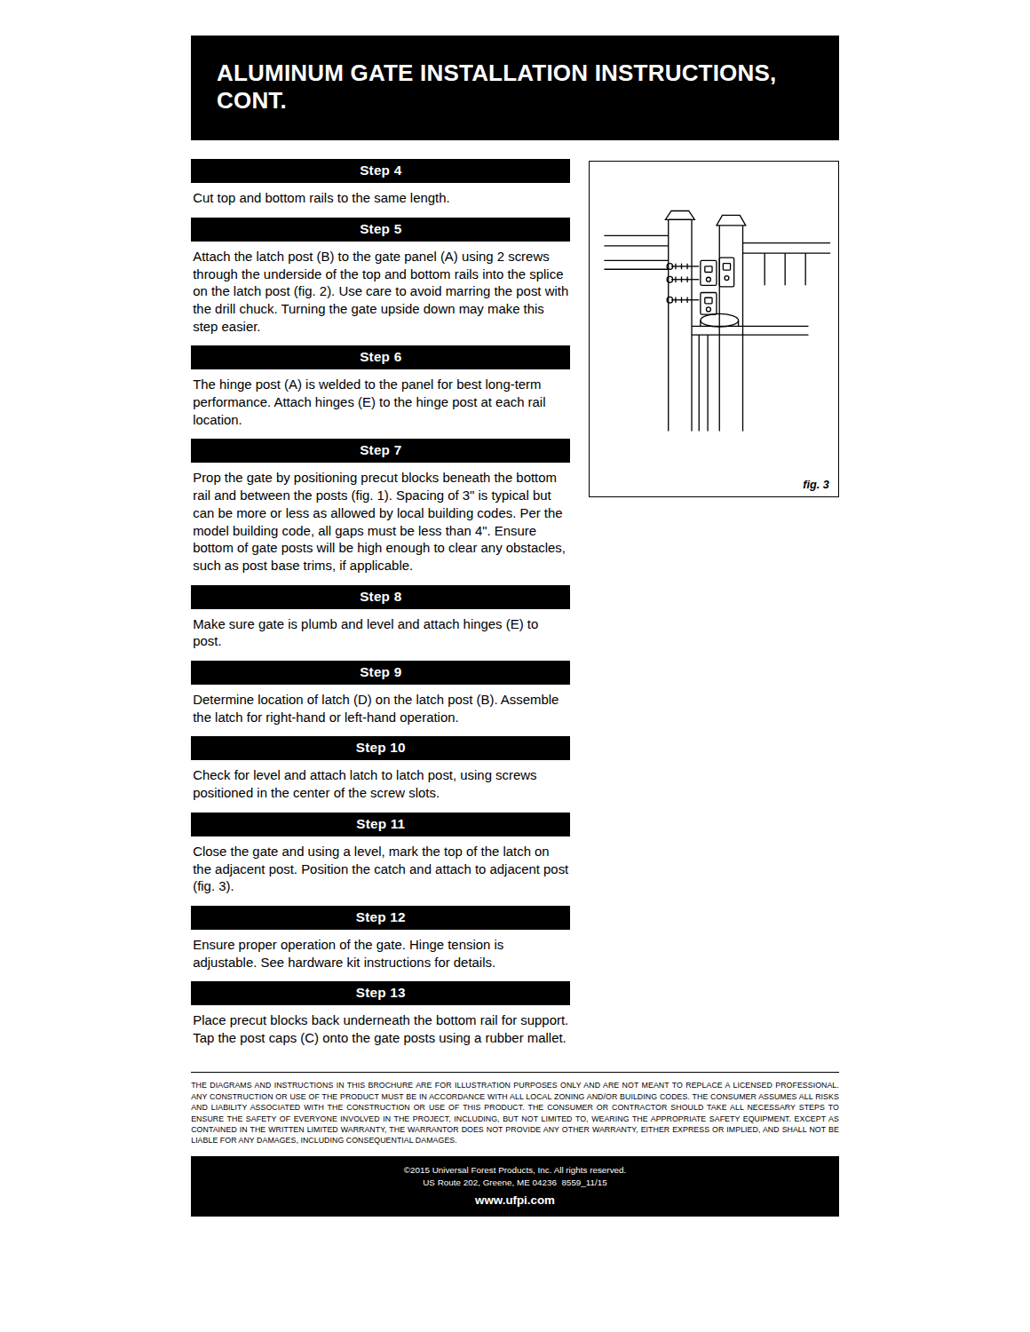Aluminum Gate Installation Instructions, Cont.
Step 4
Cut top and bottom rails to the same length.
Step 5
Attach the latch post (B) to the gate panel (A) using 2 screws through the underside of the top and bottom rails into the splice on the latch post (fig. 2). Use care to avoid marring the post with the drill chuck. Turning the gate upside down may make this step easier.
Step 6
The hinge post (A) is welded to the panel for best long-term performance. Attach hinges (E) to the hinge post at each rail location.
Step 7
Prop the gate by positioning precut blocks beneath the bottom rail and between the posts (fig. 1). Spacing of 3" is typical but can be more or less as allowed by local building codes. Per the model building code, all gaps must be less than 4". Ensure bottom of gate posts will be high enough to clear any obstacles, such as post base trims, if applicable.
Step 8
Make sure gate is plumb and level and attach hinges (E) to post.
Step 9
Determine location of latch (D) on the latch post (B). Assemble the latch for right-hand or left-hand operation.
Step 10
Check for level and attach latch to latch post, using screws positioned in the center of the screw slots.
Step 11
Close the gate and using a level, mark the top of the latch on the adjacent post. Position the catch and attach to adjacent post (fig. 3).
Step 12
Ensure proper operation of the gate. Hinge tension is adjustable. See hardware kit instructions for details.
Step 13
Place precut blocks back underneath the bottom rail for support. Tap the post caps (C) onto the gate posts using a rubber mallet.
fig. 3
The diagrams and instructions in this brochure are for illustration purposes only and are not meant to replace a licensed professional. Any construction or use of the product must be in accordance with all local zoning and/or building codes. The consumer assumes all risks and liability associated with the construction or use of this product. The consumer or contractor should take all necessary steps to ensure the safety of everyone involved in the project, including, but not limited to, wearing the appropriate safety equipment. Except as contained in the written limited warranty, the warrantor does not provide any other warranty, either express or implied, and shall not be liable for any damages, including consequential damages.
©2015 Universal Forest Products, Inc. All rights reserved.
US Route 202, Greene, ME 04236 8559_11/15
www.ufpi.com